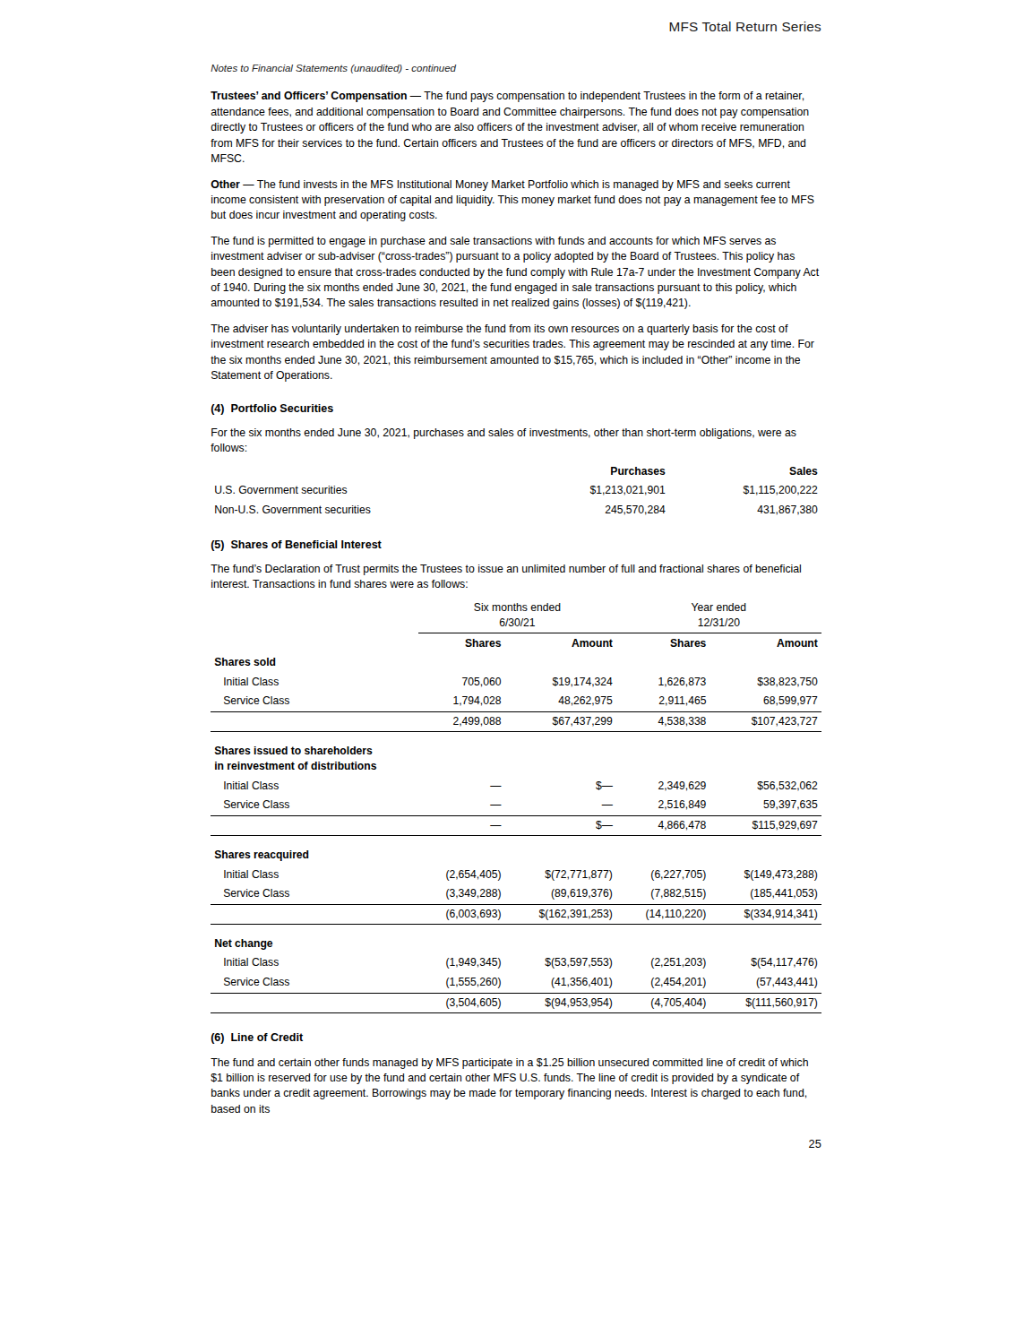MFS Total Return Series
Notes to Financial Statements (unaudited) - continued
Trustees’ and Officers’ Compensation — The fund pays compensation to independent Trustees in the form of a retainer, attendance fees, and additional compensation to Board and Committee chairpersons. The fund does not pay compensation directly to Trustees or officers of the fund who are also officers of the investment adviser, all of whom receive remuneration from MFS for their services to the fund. Certain officers and Trustees of the fund are officers or directors of MFS, MFD, and MFSC.
Other — The fund invests in the MFS Institutional Money Market Portfolio which is managed by MFS and seeks current income consistent with preservation of capital and liquidity. This money market fund does not pay a management fee to MFS but does incur investment and operating costs.
The fund is permitted to engage in purchase and sale transactions with funds and accounts for which MFS serves as investment adviser or sub-adviser (“cross-trades”) pursuant to a policy adopted by the Board of Trustees. This policy has been designed to ensure that cross-trades conducted by the fund comply with Rule 17a-7 under the Investment Company Act of 1940. During the six months ended June 30, 2021, the fund engaged in sale transactions pursuant to this policy, which amounted to $191,534. The sales transactions resulted in net realized gains (losses) of $(119,421).
The adviser has voluntarily undertaken to reimburse the fund from its own resources on a quarterly basis for the cost of investment research embedded in the cost of the fund’s securities trades. This agreement may be rescinded at any time. For the six months ended June 30, 2021, this reimbursement amounted to $15,765, which is included in “Other” income in the Statement of Operations.
(4) Portfolio Securities
For the six months ended June 30, 2021, purchases and sales of investments, other than short-term obligations, were as follows:
| | Purchases | Sales |
| U.S. Government securities | $1,213,021,901 | $1,115,200,222 |
| Non-U.S. Government securities | 245,570,284 | 431,867,380 |
(5) Shares of Beneficial Interest
The fund’s Declaration of Trust permits the Trustees to issue an unlimited number of full and fractional shares of beneficial interest. Transactions in fund shares were as follows:
| | Six months ended 6/30/21 | Year ended 12/31/20 |
| | Shares | Amount | Shares | Amount |
| Shares sold | | | | |
| Initial Class | 705,060 | $19,174,324 | 1,626,873 | $38,823,750 |
| Service Class | 1,794,028 | 48,262,975 | 2,911,465 | 68,599,977 |
| | 2,499,088 | $67,437,299 | 4,538,338 | $107,423,727 |
| Shares issued to shareholders in reinvestment of distributions | | | | |
| Initial Class | — | $— | 2,349,629 | $56,532,062 |
| Service Class | — | — | 2,516,849 | 59,397,635 |
| | — | $— | 4,866,478 | $115,929,697 |
| Shares reacquired | | | | |
| Initial Class | (2,654,405) | $(72,771,877) | (6,227,705) | $(149,473,288) |
| Service Class | (3,349,288) | (89,619,376) | (7,882,515) | (185,441,053) |
| | (6,003,693) | $(162,391,253) | (14,110,220) | $(334,914,341) |
| Net change | | | | |
| Initial Class | (1,949,345) | $(53,597,553) | (2,251,203) | $(54,117,476) |
| Service Class | (1,555,260) | (41,356,401) | (2,454,201) | (57,443,441) |
| | (3,504,605) | $(94,953,954) | (4,705,404) | $(111,560,917) |
(6) Line of Credit
The fund and certain other funds managed by MFS participate in a $1.25 billion unsecured committed line of credit of which $1 billion is reserved for use by the fund and certain other MFS U.S. funds. The line of credit is provided by a syndicate of banks under a credit agreement. Borrowings may be made for temporary financing needs. Interest is charged to each fund, based on its
25